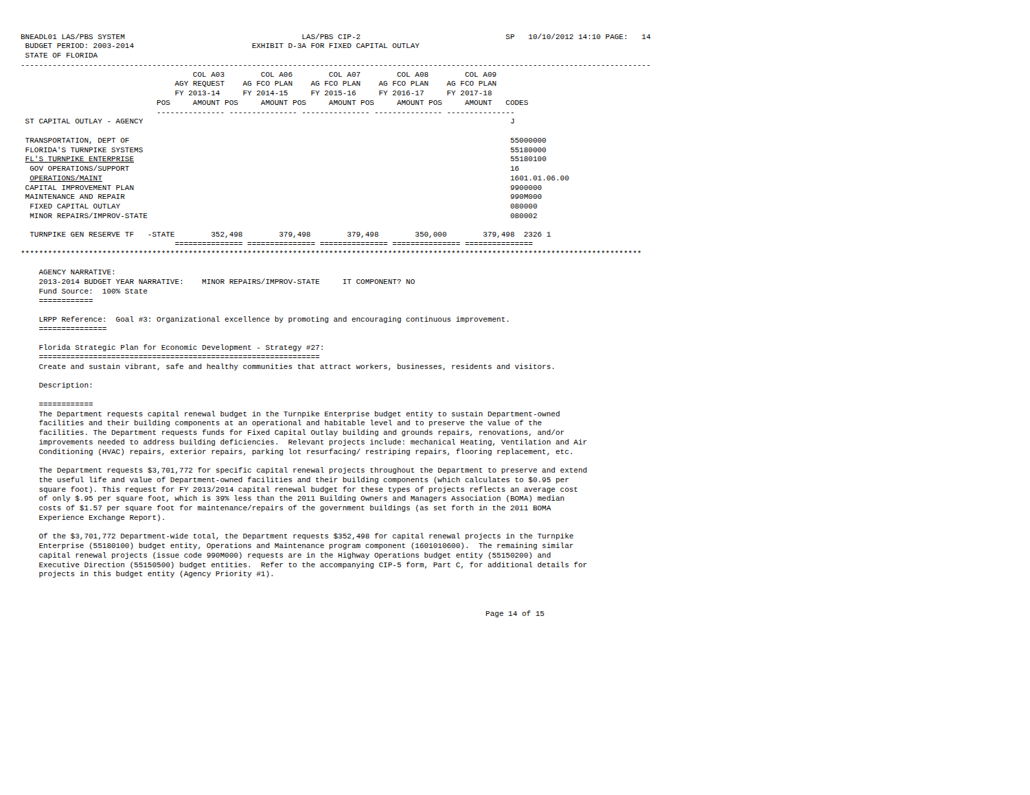BNEADL01 LAS/PBS SYSTEM LAS/PBS CIP-2 SP 10/10/2012 14:10 PAGE: 14 BUDGET PERIOD: 2003-2014 EXHIBIT D-3A FOR FIXED CAPITAL OUTLAY STATE OF FLORIDA ------------------------------------------------------------------------------------------------------------------------------------------- COL A03 COL A06 COL A07 COL A08 COL A09 AGY REQUEST AG FCO PLAN AG FCO PLAN AG FCO PLAN AG FCO PLAN FY 2013-14 FY 2014-15 FY 2015-16 FY 2016-17 FY 2017-18 POS AMOUNT POS AMOUNT POS AMOUNT POS AMOUNT POS AMOUNT CODES --------------- --------------- --------------- --------------- --------------- ST CAPITAL OUTLAY - AGENCY J TRANSPORTATION, DEPT OF 55000000 FLORIDA'S TURNPIKE SYSTEMS 55180000 FL'S TURNPIKE ENTERPRISE 55180100 GOV OPERATIONS/SUPPORT 16 OPERATIONS/MAINT 1601.01.06.00 CAPITAL IMPROVEMENT PLAN 9900000 MAINTENANCE AND REPAIR 990M000 FIXED CAPITAL OUTLAY 080000 MINOR REPAIRS/IMPROV-STATE 080002 TURNPIKE GEN RESERVE TF -STATE 352,498 379,498 379,498 350,000 379,498 2326 1 =============== =============== =============== =============== =============== ***************************************************************************************************************************************** AGENCY NARRATIVE: 2013-2014 BUDGET YEAR NARRATIVE: MINOR REPAIRS/IMPROV-STATE IT COMPONENT? NO Fund Source: 100% State ============ LRPP Reference: Goal #3: Organizational excellence by promoting and encouraging continuous improvement. =============== Florida Strategic Plan for Economic Development - Strategy #27: ============================================================== Create and sustain vibrant, safe and healthy communities that attract workers, businesses, residents and visitors. Description: ============ The Department requests capital renewal budget in the Turnpike Enterprise budget entity to sustain Department-owned facilities and their building components at an operational and habitable level and to preserve the value of the facilities. The Department requests funds for Fixed Capital Outlay building and grounds repairs, renovations, and/or improvements needed to address building deficiencies. Relevant projects include: mechanical Heating, Ventilation and Air Conditioning (HVAC) repairs, exterior repairs, parking lot resurfacing/ restriping repairs, flooring replacement, etc. The Department requests $3,701,772 for specific capital renewal projects throughout the Department to preserve and extend the useful life and value of Department-owned facilities and their building components (which calculates to $0.95 per square foot). This request for FY 2013/2014 capital renewal budget for these types of projects reflects an average cost of only $.95 per square foot, which is 39% less than the 2011 Building Owners and Managers Association (BOMA) median costs of $1.57 per square foot for maintenance/repairs of the government buildings (as set forth in the 2011 BOMA Experience Exchange Report). Of the $3,701,772 Department-wide total, the Department requests $352,498 for capital renewal projects in the Turnpike Enterprise (55180100) budget entity, Operations and Maintenance program component (1601010600). The remaining similar capital renewal projects (issue code 990M000) requests are in the Highway Operations budget entity (55150200) and Executive Direction (55150500) budget entities. Refer to the accompanying CIP-5 form, Part C, for additional details for projects in this budget entity (Agency Priority #1).
Page 14 of 15